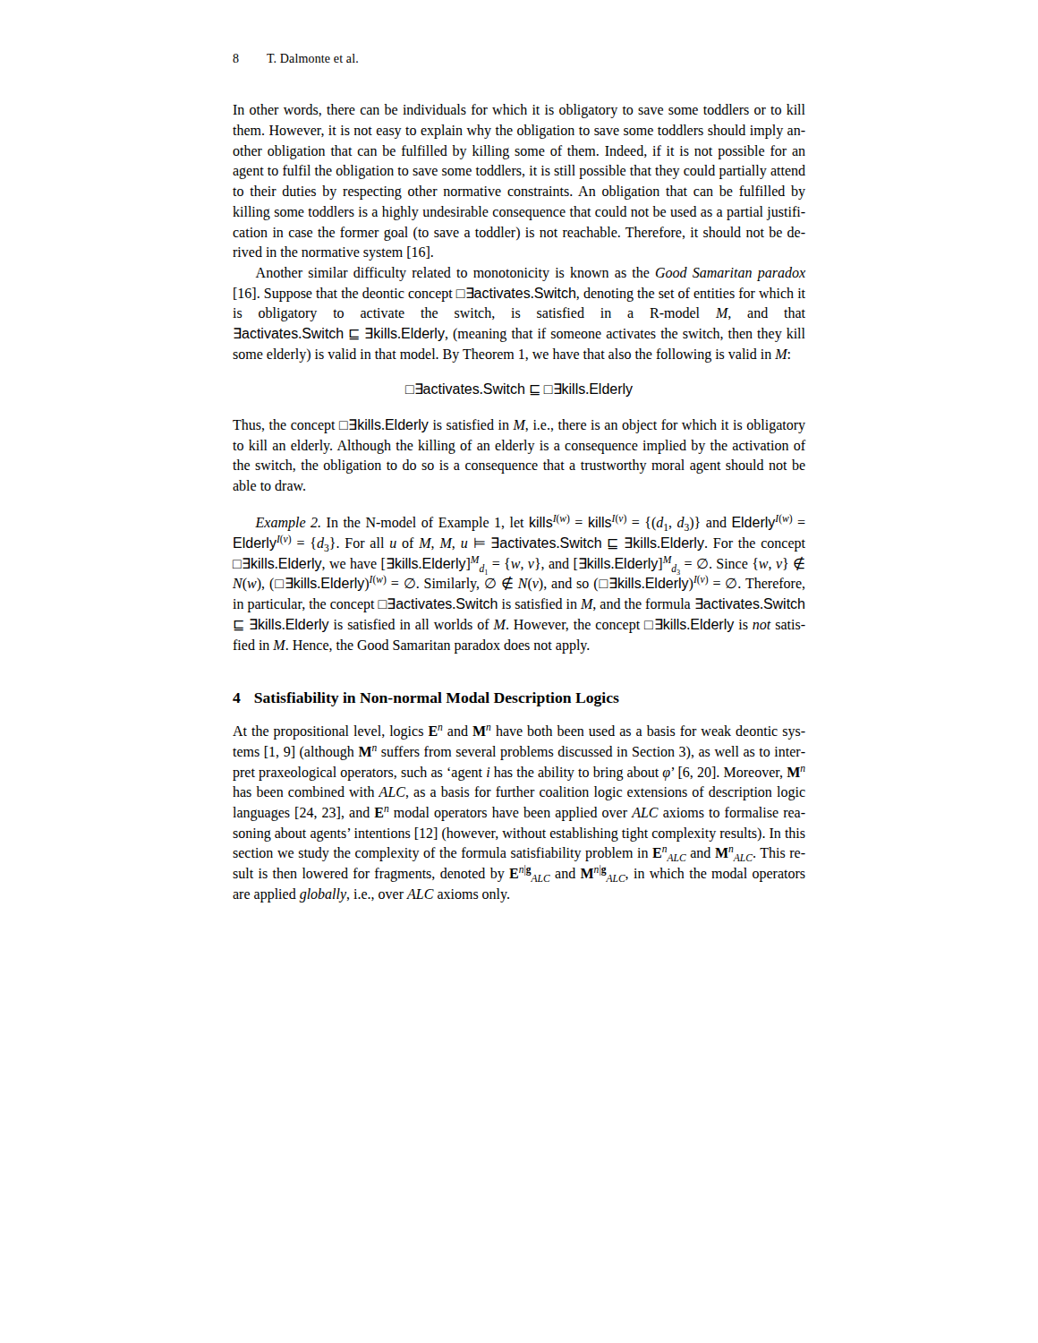8 T. Dalmonte et al.
In other words, there can be individuals for which it is obligatory to save some toddlers or to kill them. However, it is not easy to explain why the obligation to save some toddlers should imply another obligation that can be fulfilled by killing some of them. Indeed, if it is not possible for an agent to fulfil the obligation to save some toddlers, it is still possible that they could partially attend to their duties by respecting other normative constraints. An obligation that can be fulfilled by killing some toddlers is a highly undesirable consequence that could not be used as a partial justification in case the former goal (to save a toddler) is not reachable. Therefore, it should not be derived in the normative system [16].
Another similar difficulty related to monotonicity is known as the Good Samaritan paradox [16]. Suppose that the deontic concept □∃activates.Switch, denoting the set of entities for which it is obligatory to activate the switch, is satisfied in a R-model M, and that ∃activates.Switch ⊑ ∃kills.Elderly, (meaning that if someone activates the switch, then they kill some elderly) is valid in that model. By Theorem 1, we have that also the following is valid in M:
□∃activates.Switch ⊑ □∃kills.Elderly
Thus, the concept □∃kills.Elderly is satisfied in M, i.e., there is an object for which it is obligatory to kill an elderly. Although the killing of an elderly is a consequence implied by the activation of the switch, the obligation to do so is a consequence that a trustworthy moral agent should not be able to draw.
Example 2. In the N-model of Example 1, let killsI(w) = killsI(v) = {(d1, d3)} and ElderlyI(w) = ElderlyI(v) = {d3}. For all u of M, M, u ⊨ ∃activates.Switch ⊑ ∃kills.Elderly. For the concept □∃kills.Elderly, we have [∃kills.Elderly]Md1 = {w, v}, and [∃kills.Elderly]Md3 = ∅. Since {w, v} ∉ N(w), (□∃kills.Elderly)I(w) = ∅. Similarly, ∅ ∉ N(v), and so (□∃kills.Elderly)I(v) = ∅. Therefore, in particular, the concept □∃activates.Switch is satisfied in M, and the formula ∃activates.Switch ⊑ ∃kills.Elderly is satisfied in all worlds of M. However, the concept □∃kills.Elderly is not satisfied in M. Hence, the Good Samaritan paradox does not apply.
4 Satisfiability in Non-normal Modal Description Logics
At the propositional level, logics En and Mn have both been used as a basis for weak deontic systems [1, 9] (although Mn suffers from several problems discussed in Section 3), as well as to interpret praxeological operators, such as ‘agent i has the ability to bring about φ’ [6, 20]. Moreover, Mn has been combined with ALC, as a basis for further coalition logic extensions of description logic languages [24, 23], and En modal operators have been applied over ALC axioms to formalise reasoning about agents’ intentions [12] (however, without establishing tight complexity results). In this section we study the complexity of the formula satisfiability problem in EnALC and MnALC. This result is then lowered for fragments, denoted by En|gALC and Mn|gALC, in which the modal operators are applied globally, i.e., over ALC axioms only.